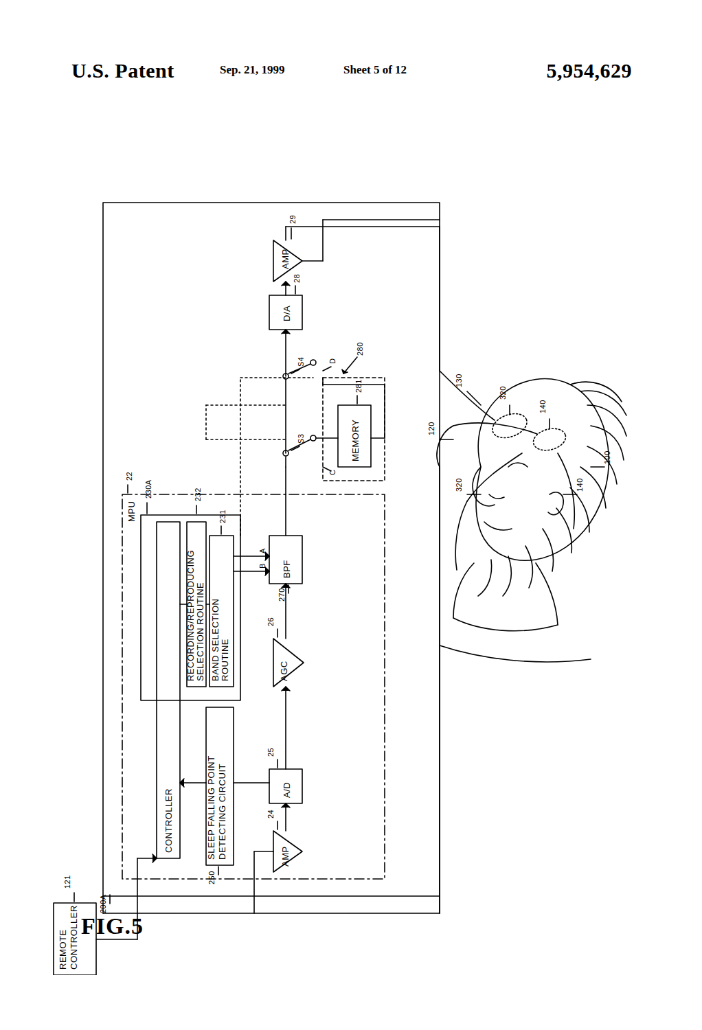U.S. Patent
Sep. 21, 1999
Sheet 5 of 12
5,954,629
FIG.5
AMP D/A MEMORY BPF AGC A/D AMP MPU CONTROLLER RECORDING/REPRODUCING SELECTION ROUTINE BAND SELECTION ROUTINE SLEEP FALLING POINT DETECTING CIRCUIT REMOTE CONTROLLER 29 28 280 281 270 26 25 24 250 232 231 230A 22 200A 121 S3 S4 C D A B 130 320 140 120 320 140 100